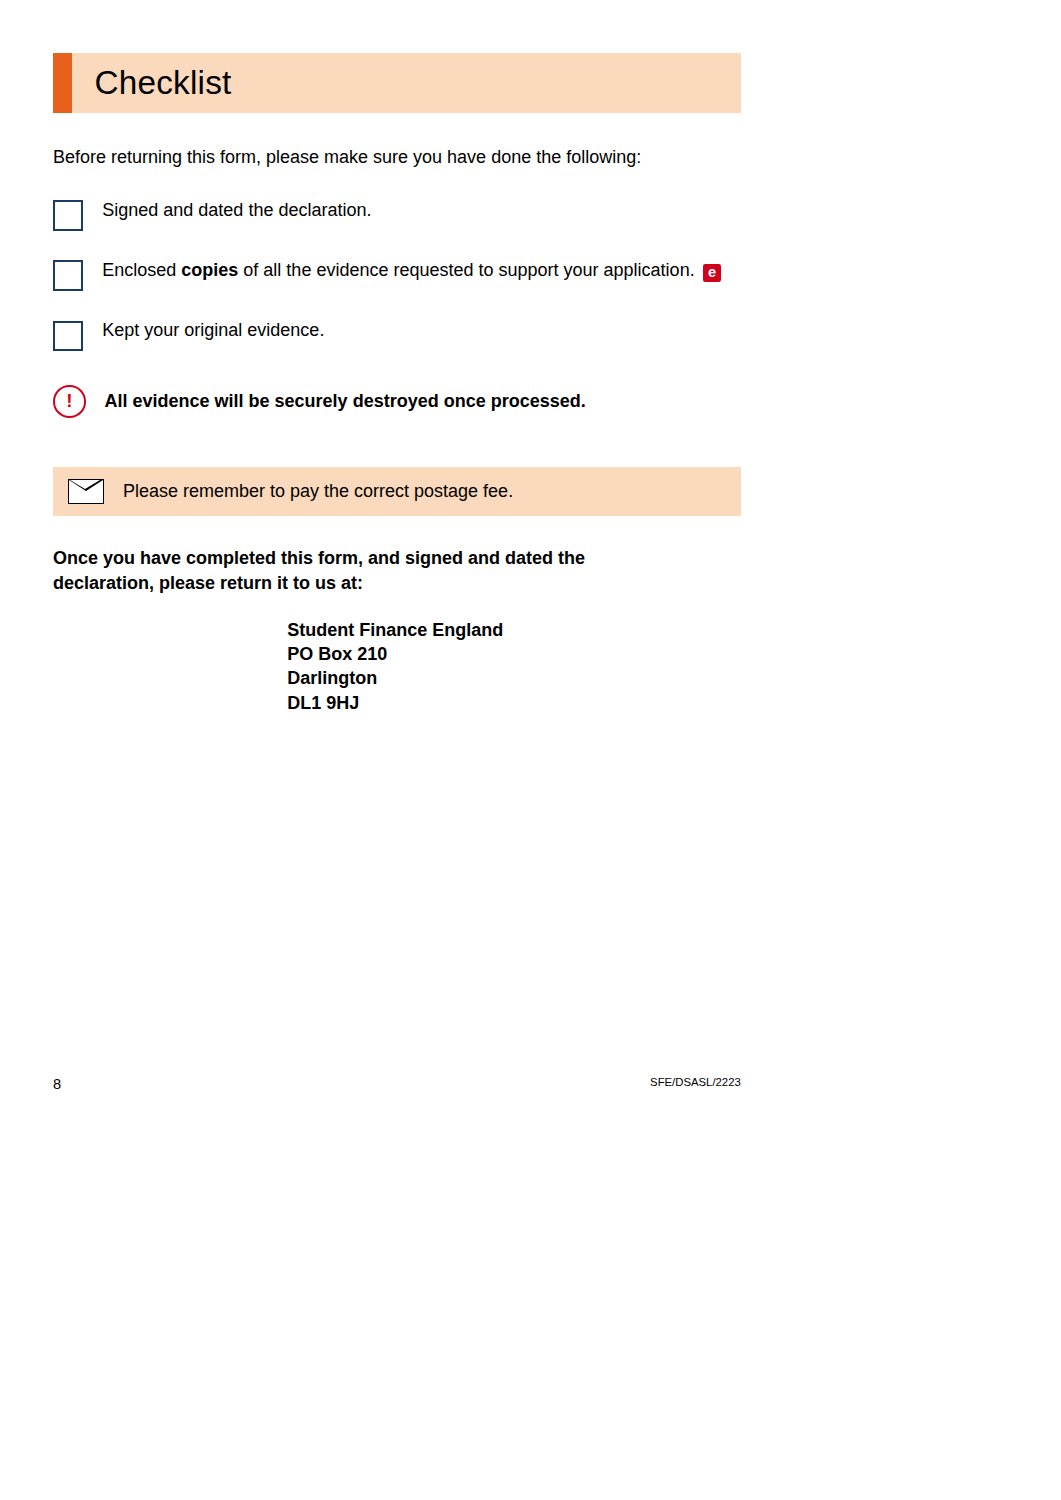Checklist
Before returning this form, please make sure you have done the following:
Signed and dated the declaration.
Enclosed copies of all the evidence requested to support your application. e
Kept your original evidence.
!
All evidence will be securely destroyed once processed.
Please remember to pay the correct postage fee.
Once you have completed this form, and signed and dated the
declaration, please return it to us at:
Student Finance England
PO Box 210
Darlington
DL1 9HJ
8 SFE/DSASL/2223